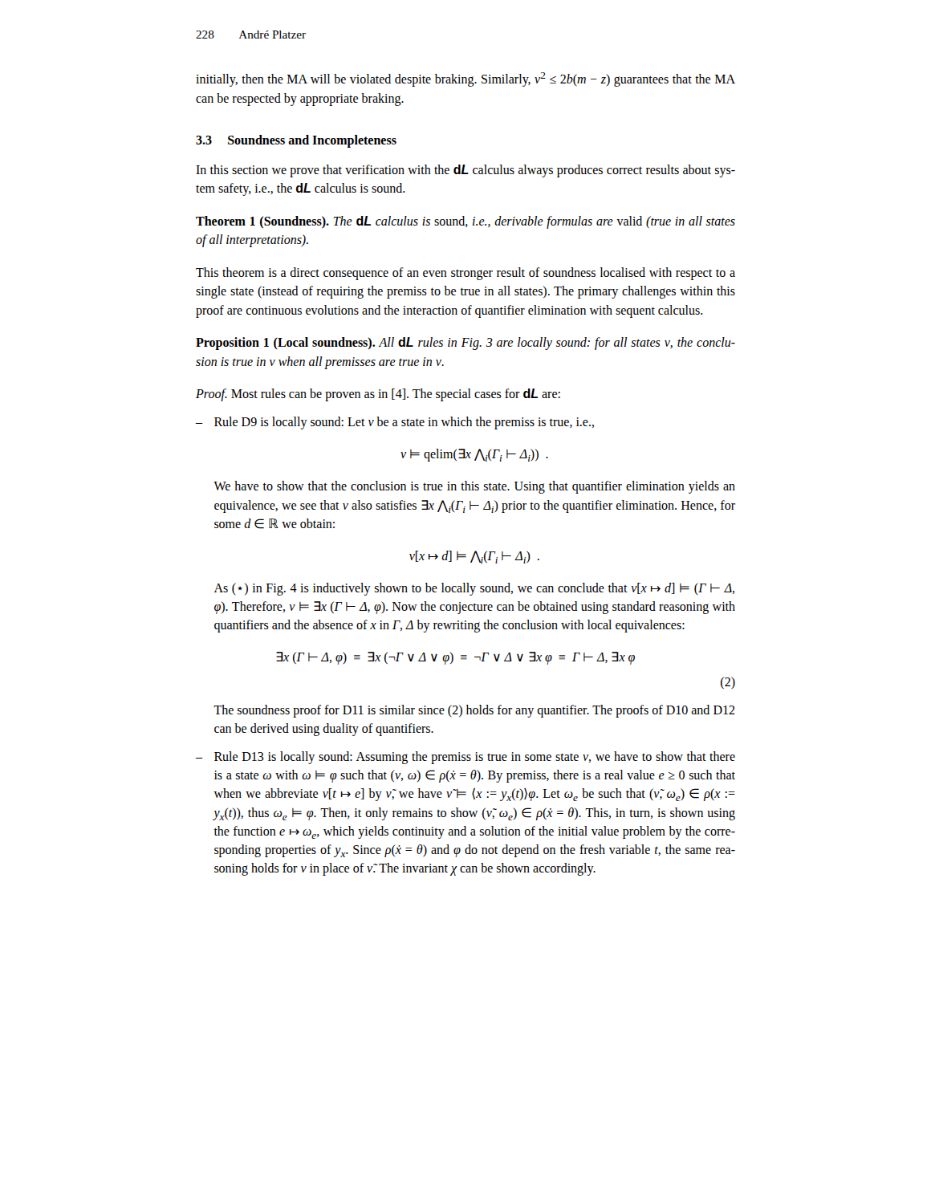228 André Platzer
initially, then the MA will be violated despite braking. Similarly, v2 ≤ 2b(m − z) guarantees that the MA can be respected by appropriate braking.
3.3 Soundness and Incompleteness
In this section we prove that verification with the dL calculus always produces correct results about system safety, i.e., the dL calculus is sound.
Theorem 1 (Soundness). The dL calculus is sound, i.e., derivable formulas are valid (true in all states of all interpretations).
This theorem is a direct consequence of an even stronger result of soundness localised with respect to a single state (instead of requiring the premiss to be true in all states). The primary challenges within this proof are continuous evolutions and the interaction of quantifier elimination with sequent calculus.
Proposition 1 (Local soundness). All dL rules in Fig. 3 are locally sound: for all states ν, the conclusion is true in ν when all premisses are true in ν.
Proof. Most rules can be proven as in [4]. The special cases for dL are:
Rule D9 is locally sound: Let ν be a state in which the premiss is true, i.e.,
ν ⊨ qelim(∃x ⋀i(Γi ⊢ Δi)) .
We have to show that the conclusion is true in this state. Using that quantifier elimination yields an equivalence, we see that ν also satisfies ∃x ⋀i(Γi ⊢ Δi) prior to the quantifier elimination. Hence, for some d ∈ ℝ we obtain:
ν[x ↦ d] ⊨ ⋀i(Γi ⊢ Δi) .
As (⋆) in Fig. 4 is inductively shown to be locally sound, we can conclude that ν[x ↦ d] ⊨ (Γ ⊢ Δ, φ). Therefore, ν ⊨ ∃x (Γ ⊢ Δ, φ). Now the conjecture can be obtained using standard reasoning with quantifiers and the absence of x in Γ, Δ by rewriting the conclusion with local equivalences:
∃x (Γ ⊢ Δ, φ) ≡ ∃x (¬Γ ∨ Δ ∨ φ) ≡ ¬Γ ∨ Δ ∨ ∃x φ ≡ Γ ⊢ Δ, ∃x φ
(2)
The soundness proof for D11 is similar since (2) holds for any quantifier. The proofs of D10 and D12 can be derived using duality of quantifiers.
Rule D13 is locally sound: Assuming the premiss is true in some state ν, we have to show that there is a state ω with ω ⊨ φ such that (ν, ω) ∈ ρ(ẋ = θ). By premiss, there is a real value e ≥ 0 such that when we abbreviate ν[t ↦ e] by ν̃, we have ν̃ ⊨ ⟨x := yx(t)⟩φ. Let ωe be such that (ν̃, ωe) ∈ ρ(x := yx(t)), thus ωe ⊨ φ. Then, it only remains to show (ν̃, ωe) ∈ ρ(ẋ = θ). This, in turn, is shown using the function e ↦ ωe, which yields continuity and a solution of the initial value problem by the corresponding properties of yx. Since ρ(ẋ = θ) and φ do not depend on the fresh variable t, the same reasoning holds for ν in place of ν̃. The invariant χ can be shown accordingly.